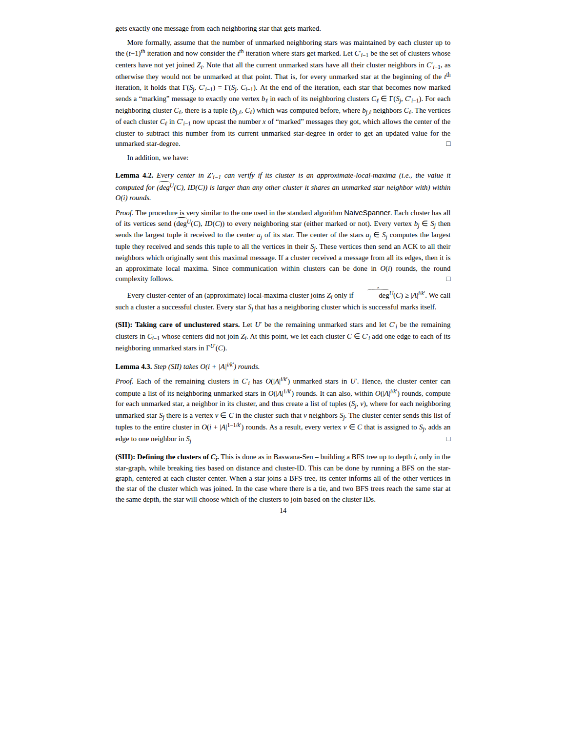gets exactly one message from each neighboring star that gets marked.
More formally, assume that the number of unmarked neighboring stars was maintained by each cluster up to the (t−1)th iteration and now consider the tth iteration where stars get marked. Let C′i−1 be the set of clusters whose centers have not yet joined Zi. Note that all the current unmarked stars have all their cluster neighbors in C′i−1, as otherwise they would not be unmarked at that point. That is, for every unmarked star at the beginning of the tth iteration, it holds that Γ(Sj, C′i−1) = Γ(Sj, Ci−1). At the end of the iteration, each star that becomes now marked sends a “marking” message to exactly one vertex bℓ in each of its neighboring clusters Cℓ ∈ Γ(Sj, C′i−1). For each neighboring cluster Cℓ, there is a tuple (bj,ℓ, Cℓ) which was computed before, where bj,ℓ neighbors Cℓ. The vertices of each cluster Cℓ in C′i−1 now upcast the number x of “marked” messages they got, which allows the center of the cluster to subtract this number from its current unmarked star-degree in order to get an updated value for the unmarked star-degree. □
In addition, we have:
Lemma 4.2. Every center in Z′i−1 can verify if its cluster is an approximate-local-maxima (i.e., the value it computed for ( deg U(C), ID(C)) is larger than any other cluster it shares an unmarked star neighbor with) within O(i) rounds.
Proof. The procedure is very similar to the one used in the standard algorithm NaiveSpanner. Each cluster has all of its vertices send ( deg U(C), ID(C)) to every neighboring star (either marked or not). Every vertex bj ∈ Sj then sends the largest tuple it received to the center aj of its star. The center of the stars aj ∈ Sj computes the largest tuple they received and sends this tuple to all the vertices in their Sj. These vertices then send an ACK to all their neighbors which originally sent this maximal message. If a cluster received a message from all its edges, then it is an approximate local maxima. Since communication within clusters can be done in O(i) rounds, the round complexity follows. □
Every cluster-center of an (approximate) local-maxima cluster joins Zi only if ̂ deg U(C) ≥ |A|i/k′. We call such a cluster a successful cluster. Every star Sj that has a neighboring cluster which is successful marks itself.
(SII): Taking care of unclustered stars. Let U′ be the remaining unmarked stars and let C′i be the remaining clusters in Ci−1 whose centers did not join Zi. At this point, we let each cluster C ∈ C′i add one edge to each of its neighboring unmarked stars in ΓU′(C).
Lemma 4.3. Step (SII) takes O(i + |A|i/k′) rounds.
Proof. Each of the remaining clusters in C′i has O(|A|i/k′) unmarked stars in U′. Hence, the cluster center can compute a list of its neighboring unmarked stars in O(|A|1/k′) rounds. It can also, within O(|A|i/k′) rounds, compute for each unmarked star, a neighbor in its cluster, and thus create a list of tuples (Sj, v), where for each neighboring unmarked star Sj there is a vertex v ∈ C in the cluster such that v neighbors Sj. The cluster center sends this list of tuples to the entire cluster in O(i + |A|1−1/k′) rounds. As a result, every vertex v ∈ C that is assigned to Sj, adds an edge to one neighbor in Sj □
(SIII): Defining the clusters of Ci. This is done as in Baswana-Sen – building a BFS tree up to depth i, only in the star-graph, while breaking ties based on distance and cluster-ID. This can be done by running a BFS on the star-graph, centered at each cluster center. When a star joins a BFS tree, its center informs all of the other vertices in the star of the cluster which was joined. In the case where there is a tie, and two BFS trees reach the same star at the same depth, the star will choose which of the clusters to join based on the cluster IDs.
14